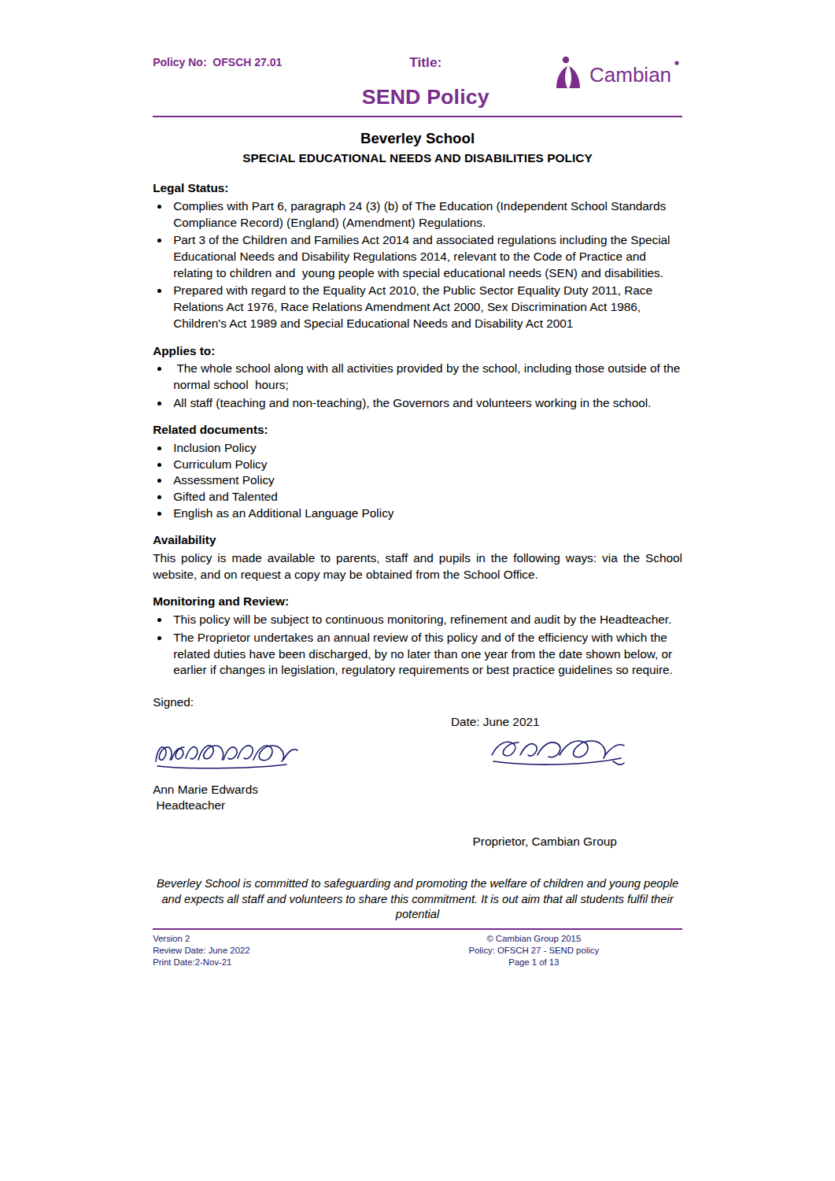Policy No: OFSCH 27.01
Title:
SEND Policy
Cambian
Beverley School
SPECIAL EDUCATIONAL NEEDS AND DISABILITIES POLICY
Legal Status:
Complies with Part 6, paragraph 24 (3) (b) of The Education (Independent School Standards Compliance Record) (England) (Amendment) Regulations.
Part 3 of the Children and Families Act 2014 and associated regulations including the Special Educational Needs and Disability Regulations 2014, relevant to the Code of Practice and relating to children and young people with special educational needs (SEN) and disabilities.
Prepared with regard to the Equality Act 2010, the Public Sector Equality Duty 2011, Race Relations Act 1976, Race Relations Amendment Act 2000, Sex Discrimination Act 1986, Children's Act 1989 and Special Educational Needs and Disability Act 2001
Applies to:
The whole school along with all activities provided by the school, including those outside of the normal school hours;
All staff (teaching and non-teaching), the Governors and volunteers working in the school.
Related documents:
Inclusion Policy
Curriculum Policy
Assessment Policy
Gifted and Talented
English as an Additional Language Policy
Availability
This policy is made available to parents, staff and pupils in the following ways: via the School website, and on request a copy may be obtained from the School Office.
Monitoring and Review:
This policy will be subject to continuous monitoring, refinement and audit by the Headteacher.
The Proprietor undertakes an annual review of this policy and of the efficiency with which the related duties have been discharged, by no later than one year from the date shown below, or earlier if changes in legislation, regulatory requirements or best practice guidelines so require.
Signed:
Date: June 2021
Ann Marie Edwards
Headteacher
Proprietor, Cambian Group
Beverley School is committed to safeguarding and promoting the welfare of children and young people and expects all staff and volunteers to share this commitment. It is out aim that all students fulfil their potential
Version 2
Review Date: June 2022
Print Date:2-Nov-21
© Cambian Group 2015
Policy: OFSCH 27 - SEND policy
Page 1 of 13